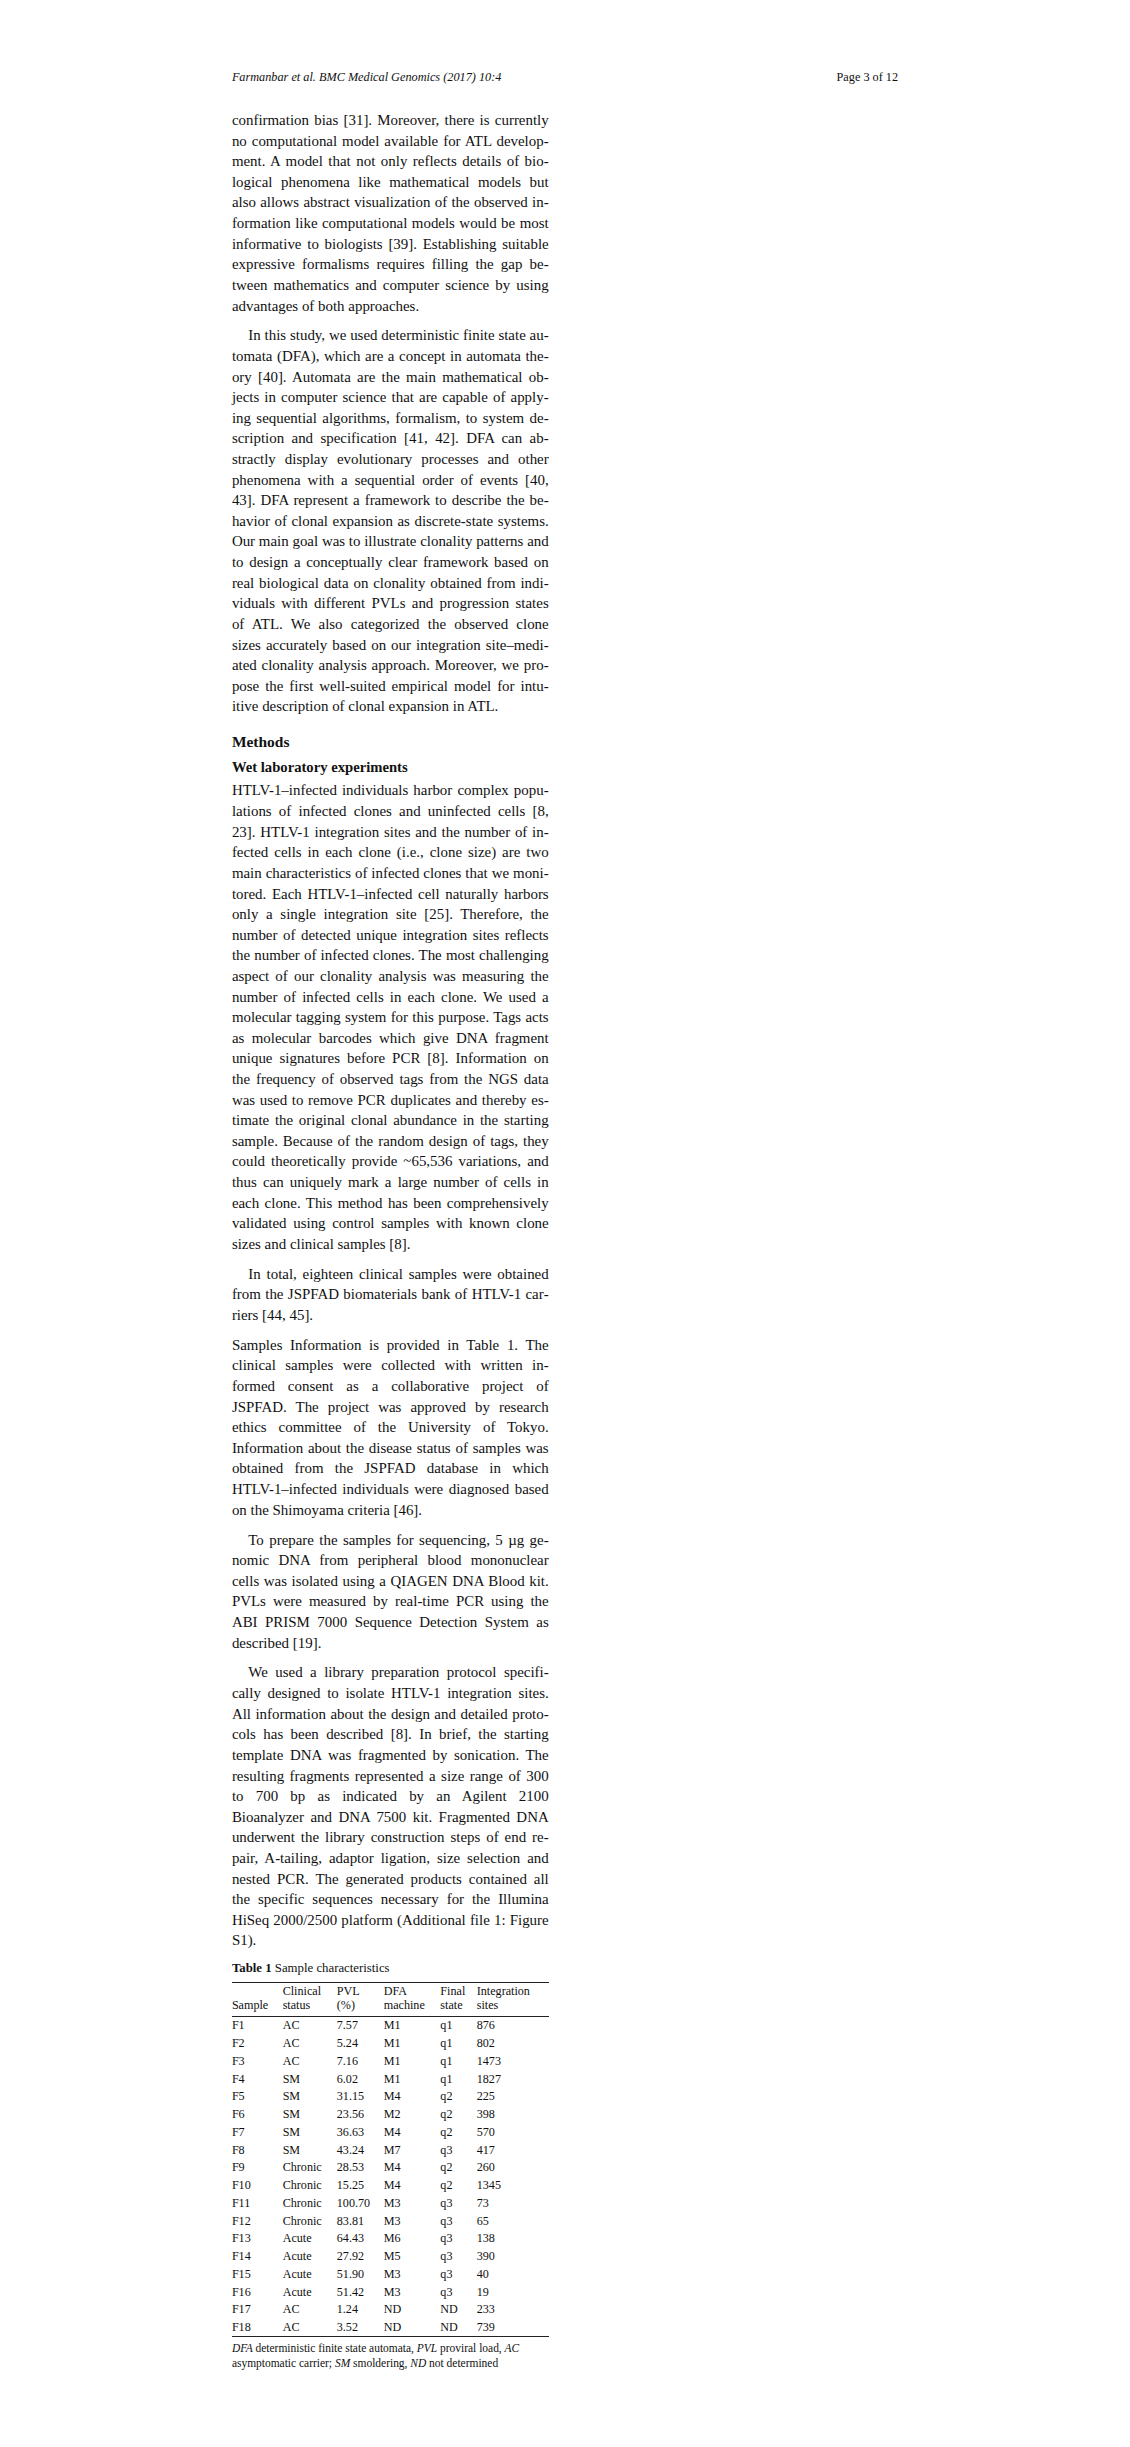Farmanbar et al. BMC Medical Genomics (2017) 10:4
Page 3 of 12
confirmation bias [31]. Moreover, there is currently no computational model available for ATL development. A model that not only reflects details of biological phenomena like mathematical models but also allows abstract visualization of the observed information like computational models would be most informative to biologists [39]. Establishing suitable expressive formalisms requires filling the gap between mathematics and computer science by using advantages of both approaches.
In this study, we used deterministic finite state automata (DFA), which are a concept in automata theory [40]. Automata are the main mathematical objects in computer science that are capable of applying sequential algorithms, formalism, to system description and specification [41, 42]. DFA can abstractly display evolutionary processes and other phenomena with a sequential order of events [40, 43]. DFA represent a framework to describe the behavior of clonal expansion as discrete-state systems. Our main goal was to illustrate clonality patterns and to design a conceptually clear framework based on real biological data on clonality obtained from individuals with different PVLs and progression states of ATL. We also categorized the observed clone sizes accurately based on our integration site–mediated clonality analysis approach. Moreover, we propose the first well-suited empirical model for intuitive description of clonal expansion in ATL.
Methods
Wet laboratory experiments
HTLV-1–infected individuals harbor complex populations of infected clones and uninfected cells [8, 23]. HTLV-1 integration sites and the number of infected cells in each clone (i.e., clone size) are two main characteristics of infected clones that we monitored. Each HTLV-1–infected cell naturally harbors only a single integration site [25]. Therefore, the number of detected unique integration sites reflects the number of infected clones. The most challenging aspect of our clonality analysis was measuring the number of infected cells in each clone. We used a molecular tagging system for this purpose. Tags acts as molecular barcodes which give DNA fragment unique signatures before PCR [8]. Information on the frequency of observed tags from the NGS data was used to remove PCR duplicates and thereby estimate the original clonal abundance in the starting sample. Because of the random design of tags, they could theoretically provide ~65,536 variations, and thus can uniquely mark a large number of cells in each clone. This method has been comprehensively validated using control samples with known clone sizes and clinical samples [8].
In total, eighteen clinical samples were obtained from the JSPFAD biomaterials bank of HTLV-1 carriers [44, 45].
Samples Information is provided in Table 1. The clinical samples were collected with written informed consent as a collaborative project of JSPFAD. The project was approved by research ethics committee of the University of Tokyo. Information about the disease status of samples was obtained from the JSPFAD database in which HTLV-1–infected individuals were diagnosed based on the Shimoyama criteria [46].
To prepare the samples for sequencing, 5 µg genomic DNA from peripheral blood mononuclear cells was isolated using a QIAGEN DNA Blood kit. PVLs were measured by real-time PCR using the ABI PRISM 7000 Sequence Detection System as described [19].
We used a library preparation protocol specifically designed to isolate HTLV-1 integration sites. All information about the design and detailed protocols has been described [8]. In brief, the starting template DNA was fragmented by sonication. The resulting fragments represented a size range of 300 to 700 bp as indicated by an Agilent 2100 Bioanalyzer and DNA 7500 kit. Fragmented DNA underwent the library construction steps of end repair, A-tailing, adaptor ligation, size selection and nested PCR. The generated products contained all the specific sequences necessary for the Illumina HiSeq 2000/2500 platform (Additional file 1: Figure S1).
Table 1 Sample characteristics
| Sample | Clinical status | PVL (%) | DFA machine | Final state | Integration sites |
| --- | --- | --- | --- | --- | --- |
| F1 | AC | 7.57 | M1 | q1 | 876 |
| F2 | AC | 5.24 | M1 | q1 | 802 |
| F3 | AC | 7.16 | M1 | q1 | 1473 |
| F4 | SM | 6.02 | M1 | q1 | 1827 |
| F5 | SM | 31.15 | M4 | q2 | 225 |
| F6 | SM | 23.56 | M2 | q2 | 398 |
| F7 | SM | 36.63 | M4 | q2 | 570 |
| F8 | SM | 43.24 | M7 | q3 | 417 |
| F9 | Chronic | 28.53 | M4 | q2 | 260 |
| F10 | Chronic | 15.25 | M4 | q2 | 1345 |
| F11 | Chronic | 100.70 | M3 | q3 | 73 |
| F12 | Chronic | 83.81 | M3 | q3 | 65 |
| F13 | Acute | 64.43 | M6 | q3 | 138 |
| F14 | Acute | 27.92 | M5 | q3 | 390 |
| F15 | Acute | 51.90 | M3 | q3 | 40 |
| F16 | Acute | 51.42 | M3 | q3 | 19 |
| F17 | AC | 1.24 | ND | ND | 233 |
| F18 | AC | 3.52 | ND | ND | 739 |
DFA deterministic finite state automata, PVL proviral load, AC asymptomatic carrier; SM smoldering, ND not determined